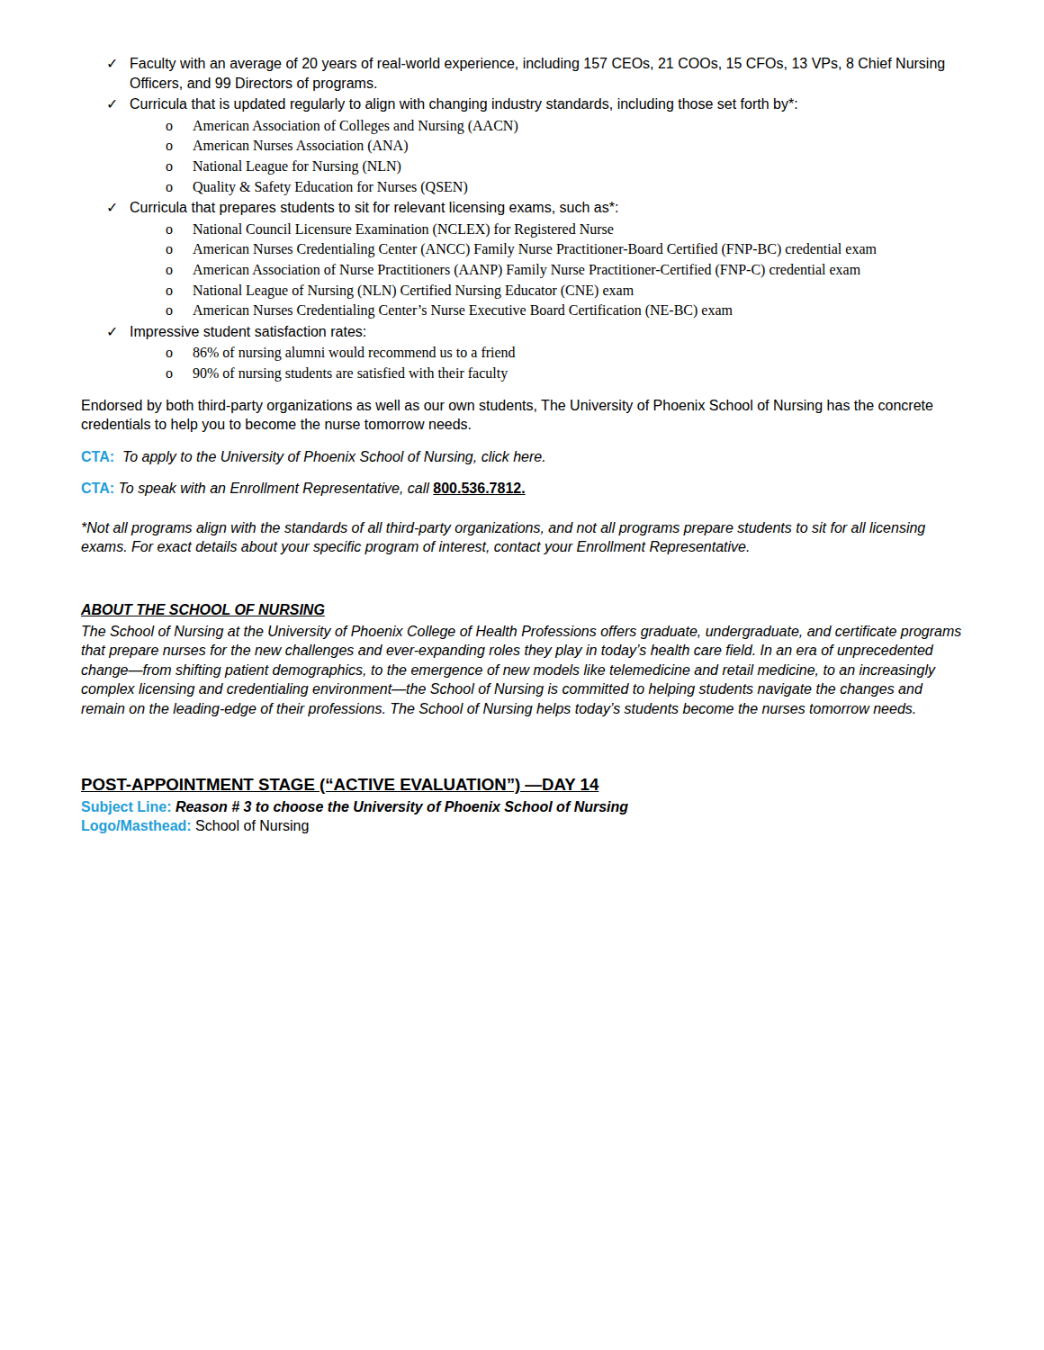Faculty with an average of 20 years of real-world experience, including 157 CEOs, 21 COOs, 15 CFOs, 13 VPs, 8 Chief Nursing Officers, and 99 Directors of programs.
Curricula that is updated regularly to align with changing industry standards, including those set forth by*:
American Association of Colleges and Nursing (AACN)
American Nurses Association (ANA)
National League for Nursing (NLN)
Quality & Safety Education for Nurses (QSEN)
Curricula that prepares students to sit for relevant licensing exams, such as*:
National Council Licensure Examination (NCLEX) for Registered Nurse
American Nurses Credentialing Center (ANCC) Family Nurse Practitioner-Board Certified (FNP-BC) credential exam
American Association of Nurse Practitioners (AANP) Family Nurse Practitioner-Certified (FNP-C) credential exam
National League of Nursing (NLN) Certified Nursing Educator (CNE) exam
American Nurses Credentialing Center’s Nurse Executive Board Certification (NE-BC) exam
Impressive student satisfaction rates:
86% of nursing alumni would recommend us to a friend
90% of nursing students are satisfied with their faculty
Endorsed by both third-party organizations as well as our own students, The University of Phoenix School of Nursing has the concrete credentials to help you to become the nurse tomorrow needs.
CTA: To apply to the University of Phoenix School of Nursing, click here.
CTA: To speak with an Enrollment Representative, call 800.536.7812.
*Not all programs align with the standards of all third-party organizations, and not all programs prepare students to sit for all licensing exams. For exact details about your specific program of interest, contact your Enrollment Representative.
ABOUT THE SCHOOL OF NURSING
The School of Nursing at the University of Phoenix College of Health Professions offers graduate, undergraduate, and certificate programs that prepare nurses for the new challenges and ever-expanding roles they play in today’s health care field. In an era of unprecedented change—from shifting patient demographics, to the emergence of new models like telemedicine and retail medicine, to an increasingly complex licensing and credentialing environment—the School of Nursing is committed to helping students navigate the changes and remain on the leading-edge of their professions. The School of Nursing helps today’s students become the nurses tomorrow needs.
POST-APPOINTMENT STAGE (“ACTIVE EVALUATION”) —DAY 14
Subject Line: Reason # 3 to choose the University of Phoenix School of Nursing
Logo/Masthead: School of Nursing